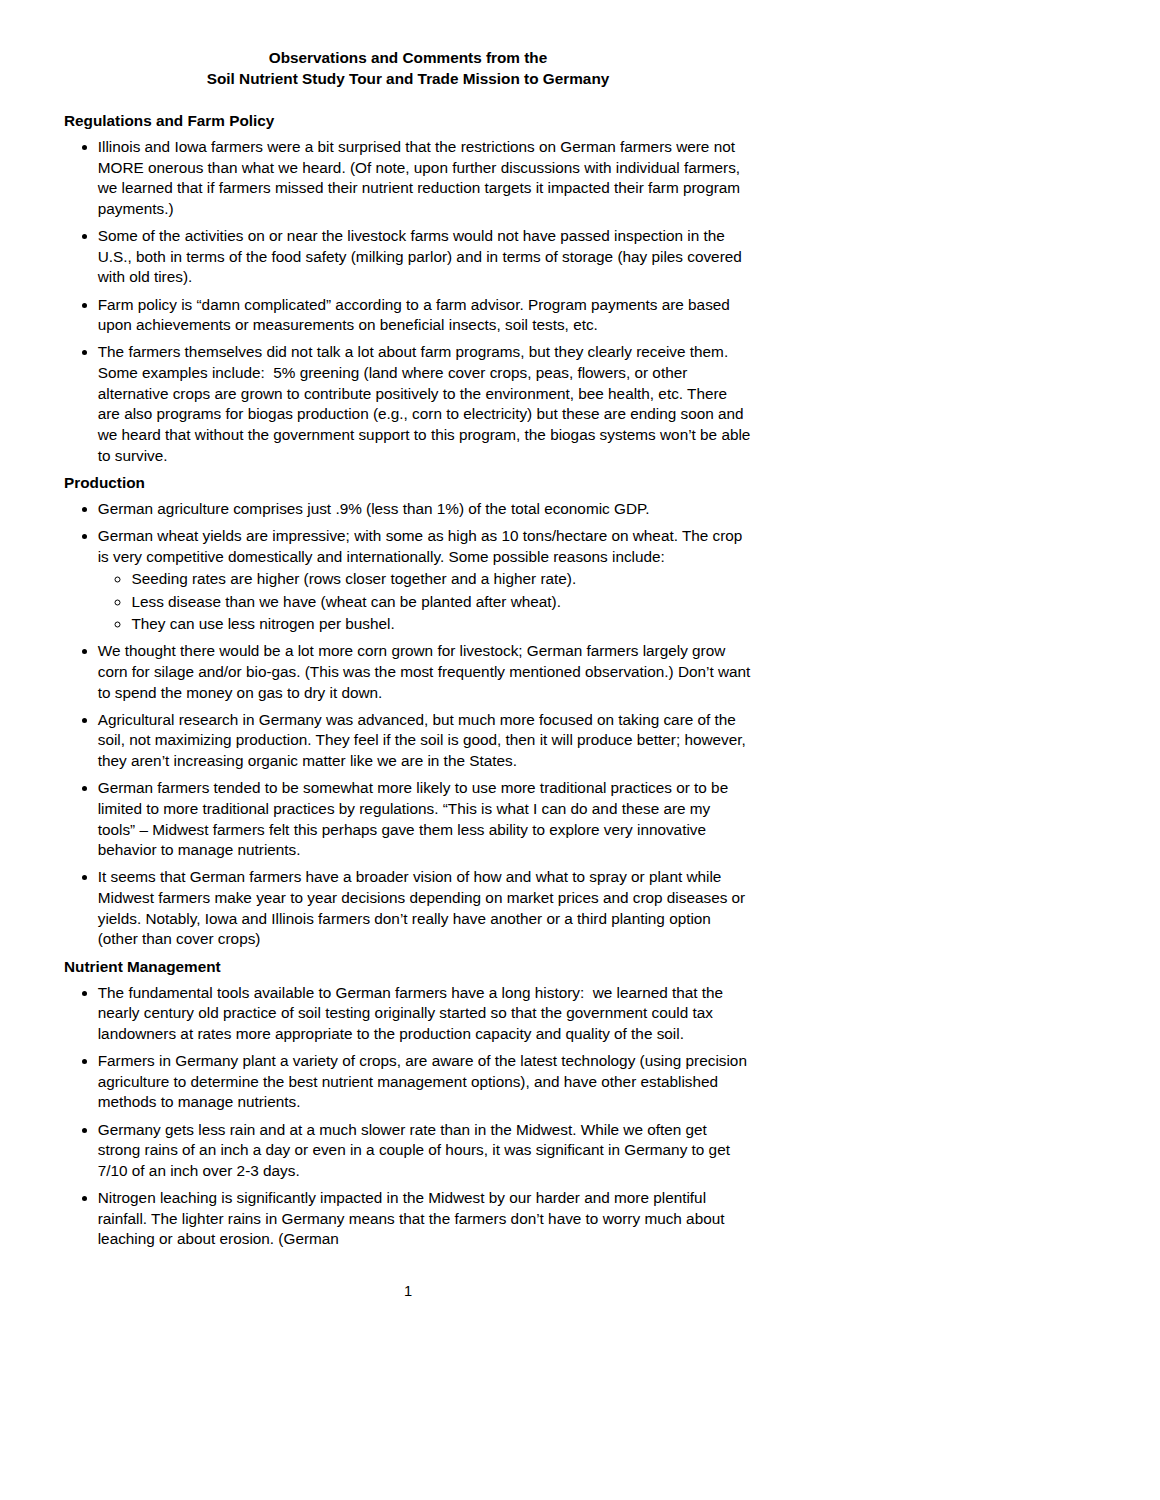Observations and Comments from the Soil Nutrient Study Tour and Trade Mission to Germany
Regulations and Farm Policy
Illinois and Iowa farmers were a bit surprised that the restrictions on German farmers were not MORE onerous than what we heard. (Of note, upon further discussions with individual farmers, we learned that if farmers missed their nutrient reduction targets it impacted their farm program payments.)
Some of the activities on or near the livestock farms would not have passed inspection in the U.S., both in terms of the food safety (milking parlor) and in terms of storage (hay piles covered with old tires).
Farm policy is “damn complicated” according to a farm advisor. Program payments are based upon achievements or measurements on beneficial insects, soil tests, etc.
The farmers themselves did not talk a lot about farm programs, but they clearly receive them. Some examples include: 5% greening (land where cover crops, peas, flowers, or other alternative crops are grown to contribute positively to the environment, bee health, etc. There are also programs for biogas production (e.g., corn to electricity) but these are ending soon and we heard that without the government support to this program, the biogas systems won’t be able to survive.
Production
German agriculture comprises just .9% (less than 1%) of the total economic GDP.
German wheat yields are impressive; with some as high as 10 tons/hectare on wheat. The crop is very competitive domestically and internationally. Some possible reasons include:
Seeding rates are higher (rows closer together and a higher rate).
Less disease than we have (wheat can be planted after wheat).
They can use less nitrogen per bushel.
We thought there would be a lot more corn grown for livestock; German farmers largely grow corn for silage and/or bio-gas. (This was the most frequently mentioned observation.) Don’t want to spend the money on gas to dry it down.
Agricultural research in Germany was advanced, but much more focused on taking care of the soil, not maximizing production. They feel if the soil is good, then it will produce better; however, they aren’t increasing organic matter like we are in the States.
German farmers tended to be somewhat more likely to use more traditional practices or to be limited to more traditional practices by regulations. “This is what I can do and these are my tools” – Midwest farmers felt this perhaps gave them less ability to explore very innovative behavior to manage nutrients.
It seems that German farmers have a broader vision of how and what to spray or plant while Midwest farmers make year to year decisions depending on market prices and crop diseases or yields. Notably, Iowa and Illinois farmers don’t really have another or a third planting option (other than cover crops)
Nutrient Management
The fundamental tools available to German farmers have a long history: we learned that the nearly century old practice of soil testing originally started so that the government could tax landowners at rates more appropriate to the production capacity and quality of the soil.
Farmers in Germany plant a variety of crops, are aware of the latest technology (using precision agriculture to determine the best nutrient management options), and have other established methods to manage nutrients.
Germany gets less rain and at a much slower rate than in the Midwest. While we often get strong rains of an inch a day or even in a couple of hours, it was significant in Germany to get 7/10 of an inch over 2-3 days.
Nitrogen leaching is significantly impacted in the Midwest by our harder and more plentiful rainfall. The lighter rains in Germany means that the farmers don’t have to worry much about leaching or about erosion. (German
1